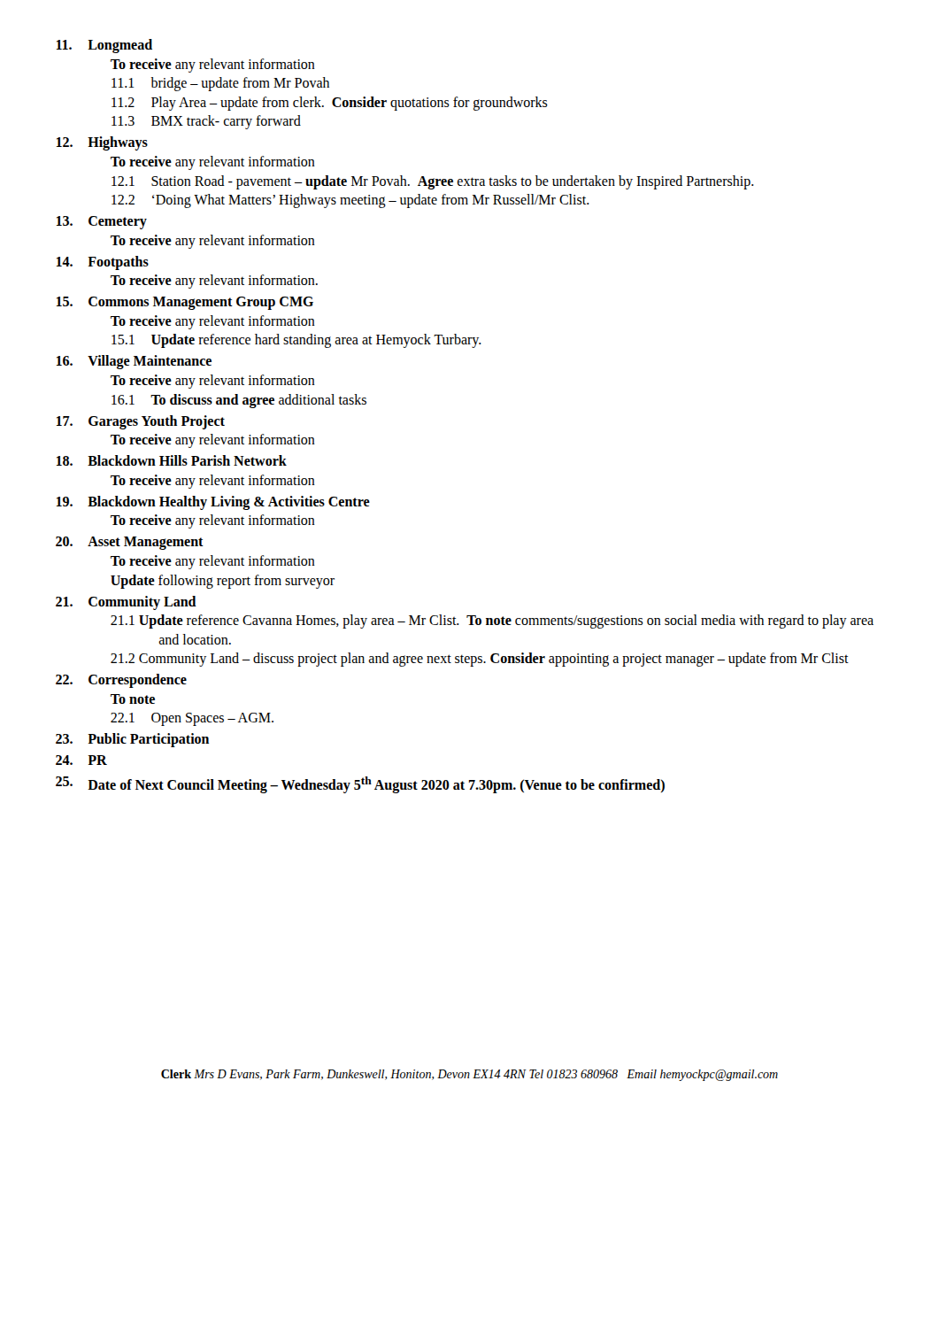Longmead
To receive any relevant information
11.1 bridge – update from Mr Povah
11.2 Play Area – update from clerk. Consider quotations for groundworks
11.3 BMX track- carry forward
Highways
To receive any relevant information
12.1 Station Road - pavement – update Mr Povah. Agree extra tasks to be undertaken by Inspired Partnership.
12.2 ‘Doing What Matters’ Highways meeting – update from Mr Russell/Mr Clist.
Cemetery
To receive any relevant information
Footpaths
To receive any relevant information.
Commons Management Group CMG
To receive any relevant information
15.1 Update reference hard standing area at Hemyock Turbary.
Village Maintenance
To receive any relevant information
16.1 To discuss and agree additional tasks
Garages Youth Project
To receive any relevant information
Blackdown Hills Parish Network
To receive any relevant information
Blackdown Healthy Living & Activities Centre
To receive any relevant information
Asset Management
To receive any relevant information
Update following report from surveyor
Community Land
21.1 Update reference Cavanna Homes, play area – Mr Clist. To note comments/suggestions on social media with regard to play area and location. 21.2 Community Land – discuss project plan and agree next steps. Consider appointing a project manager – update from Mr Clist
Correspondence
To note
22.1 Open Spaces – AGM.
Public Participation
PR
Date of Next Council Meeting – Wednesday 5th August 2020 at 7.30pm. (Venue to be confirmed)
Clerk Mrs D Evans, Park Farm, Dunkeswell, Honiton, Devon EX14 4RN Tel 01823 680968 Email hemyockpc@gmail.com